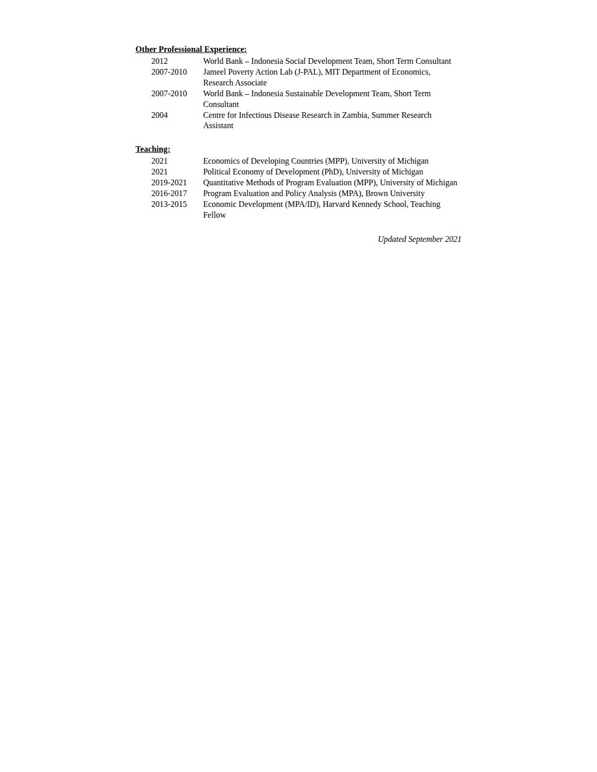Other Professional Experience:
| 2012 | World Bank – Indonesia Social Development Team, Short Term Consultant |
| 2007-2010 | Jameel Poverty Action Lab (J-PAL), MIT Department of Economics, Research Associate |
| 2007-2010 | World Bank – Indonesia Sustainable Development Team, Short Term Consultant |
| 2004 | Centre for Infectious Disease Research in Zambia, Summer Research Assistant |
Teaching:
| 2021 | Economics of Developing Countries (MPP), University of Michigan |
| 2021 | Political Economy of Development (PhD), University of Michigan |
| 2019-2021 | Quantitative Methods of Program Evaluation (MPP), University of Michigan |
| 2016-2017 | Program Evaluation and Policy Analysis (MPA), Brown University |
| 2013-2015 | Economic Development (MPA/ID), Harvard Kennedy School, Teaching Fellow |
Updated September 2021